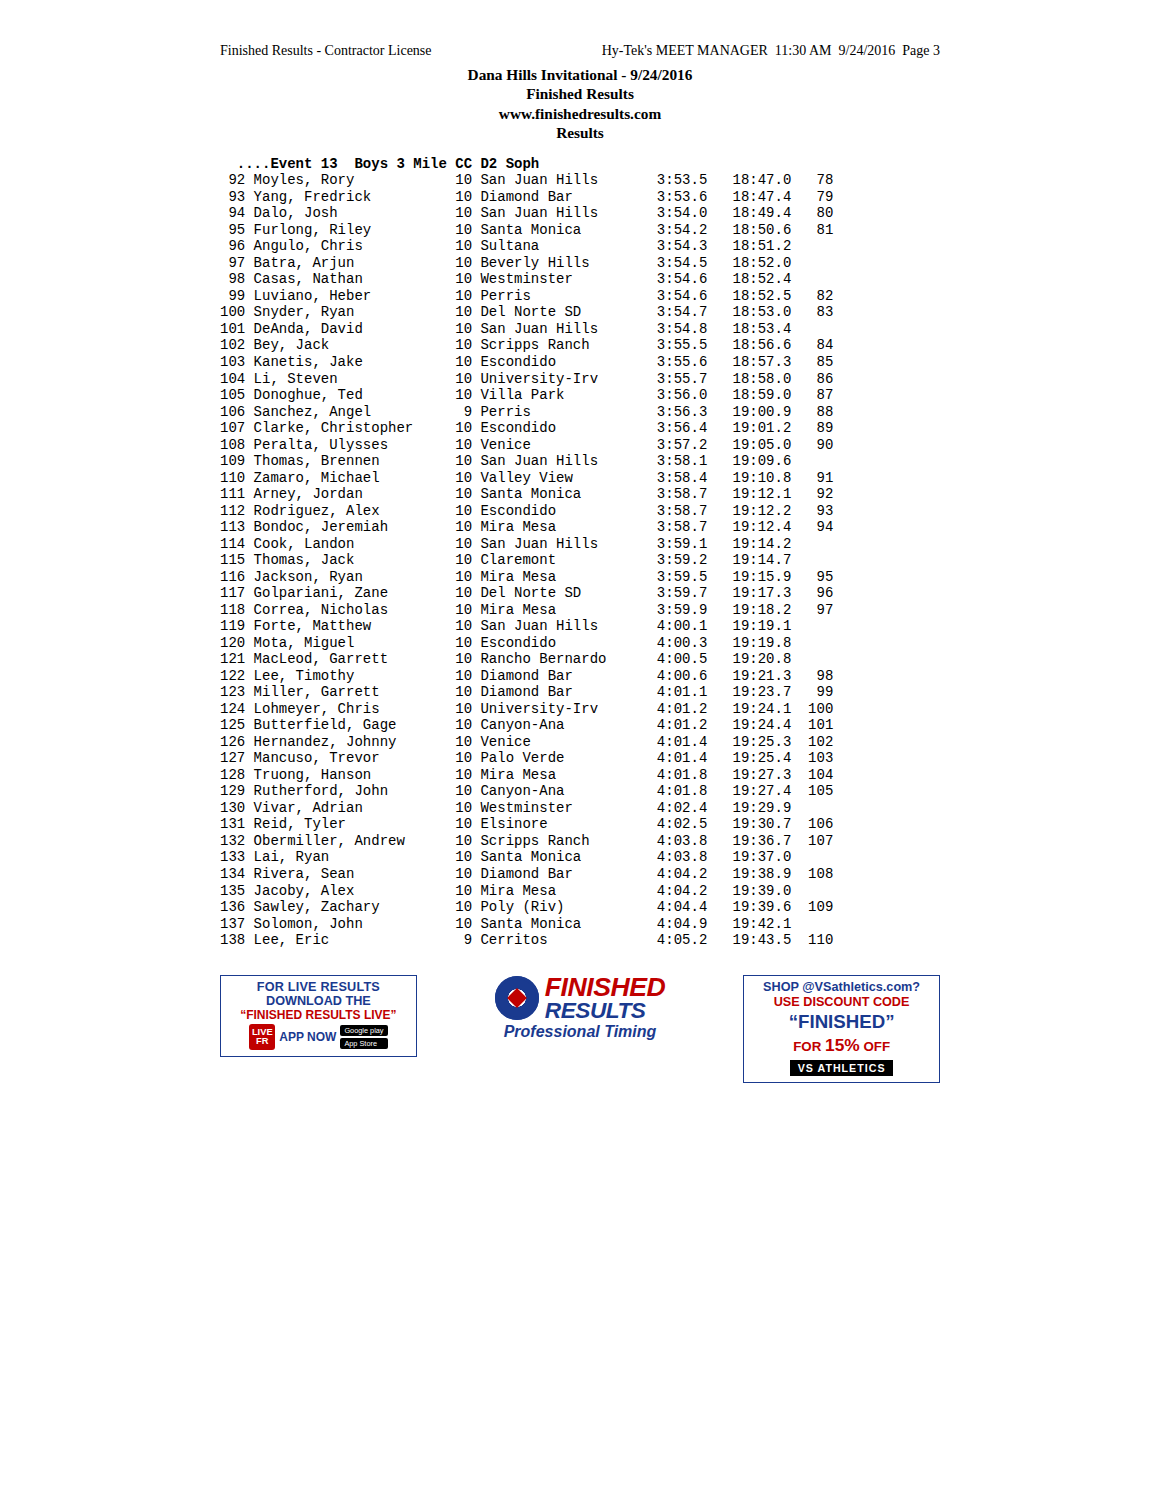Finished Results - Contractor License
Hy-Tek's MEET MANAGER 11:30 AM 9/24/2016 Page 3
Dana Hills Invitational - 9/24/2016
Finished Results
www.finishedresults.com
Results
  ....Event 13  Boys 3 Mile CC D2 Soph
 92 Moyles, Rory            10 San Juan Hills       3:53.5   18:47.0   78
 93 Yang, Fredrick          10 Diamond Bar          3:53.6   18:47.4   79
 94 Dalo, Josh              10 San Juan Hills       3:54.0   18:49.4   80
 95 Furlong, Riley          10 Santa Monica         3:54.2   18:50.6   81
 96 Angulo, Chris           10 Sultana              3:54.3   18:51.2
 97 Batra, Arjun            10 Beverly Hills        3:54.5   18:52.0
 98 Casas, Nathan           10 Westminster          3:54.6   18:52.4
 99 Luviano, Heber          10 Perris               3:54.6   18:52.5   82
100 Snyder, Ryan            10 Del Norte SD         3:54.7   18:53.0   83
101 DeAnda, David           10 San Juan Hills       3:54.8   18:53.4
102 Bey, Jack               10 Scripps Ranch        3:55.5   18:56.6   84
103 Kanetis, Jake           10 Escondido            3:55.6   18:57.3   85
104 Li, Steven              10 University-Irv       3:55.7   18:58.0   86
105 Donoghue, Ted           10 Villa Park           3:56.0   18:59.0   87
106 Sanchez, Angel           9 Perris               3:56.3   19:00.9   88
107 Clarke, Christopher     10 Escondido            3:56.4   19:01.2   89
108 Peralta, Ulysses        10 Venice               3:57.2   19:05.0   90
109 Thomas, Brennen         10 San Juan Hills       3:58.1   19:09.6
110 Zamaro, Michael         10 Valley View          3:58.4   19:10.8   91
111 Arney, Jordan           10 Santa Monica         3:58.7   19:12.1   92
112 Rodriguez, Alex         10 Escondido            3:58.7   19:12.2   93
113 Bondoc, Jeremiah        10 Mira Mesa            3:58.7   19:12.4   94
114 Cook, Landon            10 San Juan Hills       3:59.1   19:14.2
115 Thomas, Jack            10 Claremont            3:59.2   19:14.7
116 Jackson, Ryan           10 Mira Mesa            3:59.5   19:15.9   95
117 Golpariani, Zane        10 Del Norte SD         3:59.7   19:17.3   96
118 Correa, Nicholas        10 Mira Mesa            3:59.9   19:18.2   97
119 Forte, Matthew          10 San Juan Hills       4:00.1   19:19.1
120 Mota, Miguel            10 Escondido            4:00.3   19:19.8
121 MacLeod, Garrett        10 Rancho Bernardo      4:00.5   19:20.8
122 Lee, Timothy            10 Diamond Bar          4:00.6   19:21.3   98
123 Miller, Garrett         10 Diamond Bar          4:01.1   19:23.7   99
124 Lohmeyer, Chris         10 University-Irv       4:01.2   19:24.1  100
125 Butterfield, Gage       10 Canyon-Ana           4:01.2   19:24.4  101
126 Hernandez, Johnny       10 Venice               4:01.4   19:25.3  102
127 Mancuso, Trevor         10 Palo Verde           4:01.4   19:25.4  103
128 Truong, Hanson          10 Mira Mesa            4:01.8   19:27.3  104
129 Rutherford, John        10 Canyon-Ana           4:01.8   19:27.4  105
130 Vivar, Adrian           10 Westminster          4:02.4   19:29.9
131 Reid, Tyler             10 Elsinore             4:02.5   19:30.7  106
132 Obermiller, Andrew      10 Scripps Ranch        4:03.8   19:36.7  107
133 Lai, Ryan               10 Santa Monica         4:03.8   19:37.0
134 Rivera, Sean            10 Diamond Bar          4:04.2   19:38.9  108
135 Jacoby, Alex            10 Mira Mesa            4:04.2   19:39.0
136 Sawley, Zachary         10 Poly (Riv)           4:04.4   19:39.6  109
137 Solomon, John           10 Santa Monica         4:04.9   19:42.1
138 Lee, Eric                9 Cerritos             4:05.2   19:43.5  110
FOR LIVE RESULTS
DOWNLOAD THE
“FINISHED RESULTS LIVE”
LIVE
FR
APP NOW
Google play App Store
FINISHEDRESULTS
Professional Timing
SHOP @VSathletics.com?
USE DISCOUNT CODE
“FINISHED”
FOR 15% OFF
VS ATHLETICS